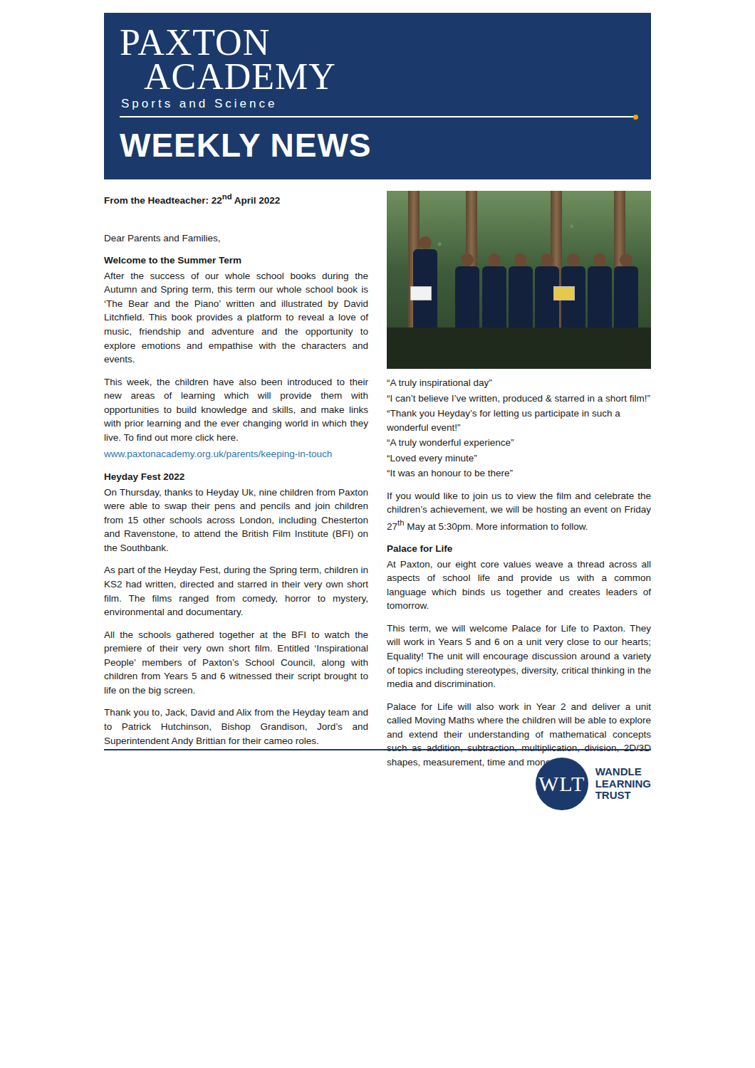Paxton Academy Sports and Science
WEEKLY NEWS
From the Headteacher: 22nd April 2022
Dear Parents and Families,
Welcome to the Summer Term
After the success of our whole school books during the Autumn and Spring term, this term our whole school book is ‘The Bear and the Piano’ written and illustrated by David Litchfield. This book provides a platform to reveal a love of music, friendship and adventure and the opportunity to explore emotions and empathise with the characters and events.
This week, the children have also been introduced to their new areas of learning which will provide them with opportunities to build knowledge and skills, and make links with prior learning and the ever changing world in which they live. To find out more click here.
www.paxtonacademy.org.uk/parents/keeping-in-touch
Heyday Fest 2022
On Thursday, thanks to Heyday Uk, nine children from Paxton were able to swap their pens and pencils and join children from 15 other schools across London, including Chesterton and Ravenstone, to attend the British Film Institute (BFI) on the Southbank.
As part of the Heyday Fest, during the Spring term, children in KS2 had written, directed and starred in their very own short film. The films ranged from comedy, horror to mystery, environmental and documentary.
All the schools gathered together at the BFI to watch the premiere of their very own short film. Entitled ‘Inspirational People’ members of Paxton’s School Council, along with children from Years 5 and 6 witnessed their script brought to life on the big screen.
Thank you to, Jack, David and Alix from the Heyday team and to Patrick Hutchinson, Bishop Grandison, Jord’s and Superintendent Andy Brittian for their cameo roles.
“A truly inspirational day”
“I can’t believe I’ve written, produced & starred in a short film!”
“Thank you Heyday’s for letting us participate in such a wonderful event!”
“A truly wonderful experience”
“Loved every minute”
“It was an honour to be there”
If you would like to join us to view the film and celebrate the children’s achievement, we will be hosting an event on Friday 27th May at 5:30pm. More information to follow.
Palace for Life
At Paxton, our eight core values weave a thread across all aspects of school life and provide us with a common language which binds us together and creates leaders of tomorrow.
This term, we will welcome Palace for Life to Paxton. They will work in Years 5 and 6 on a unit very close to our hearts; Equality! The unit will encourage discussion around a variety of topics including stereotypes, diversity, critical thinking in the media and discrimination.
Palace for Life will also work in Year 2 and deliver a unit called Moving Maths where the children will be able to explore and extend their understanding of mathematical concepts such as addition, subtraction, multiplication, division, 2D/3D shapes, measurement, time and money.
WLT
Wandle
Learning
Trust